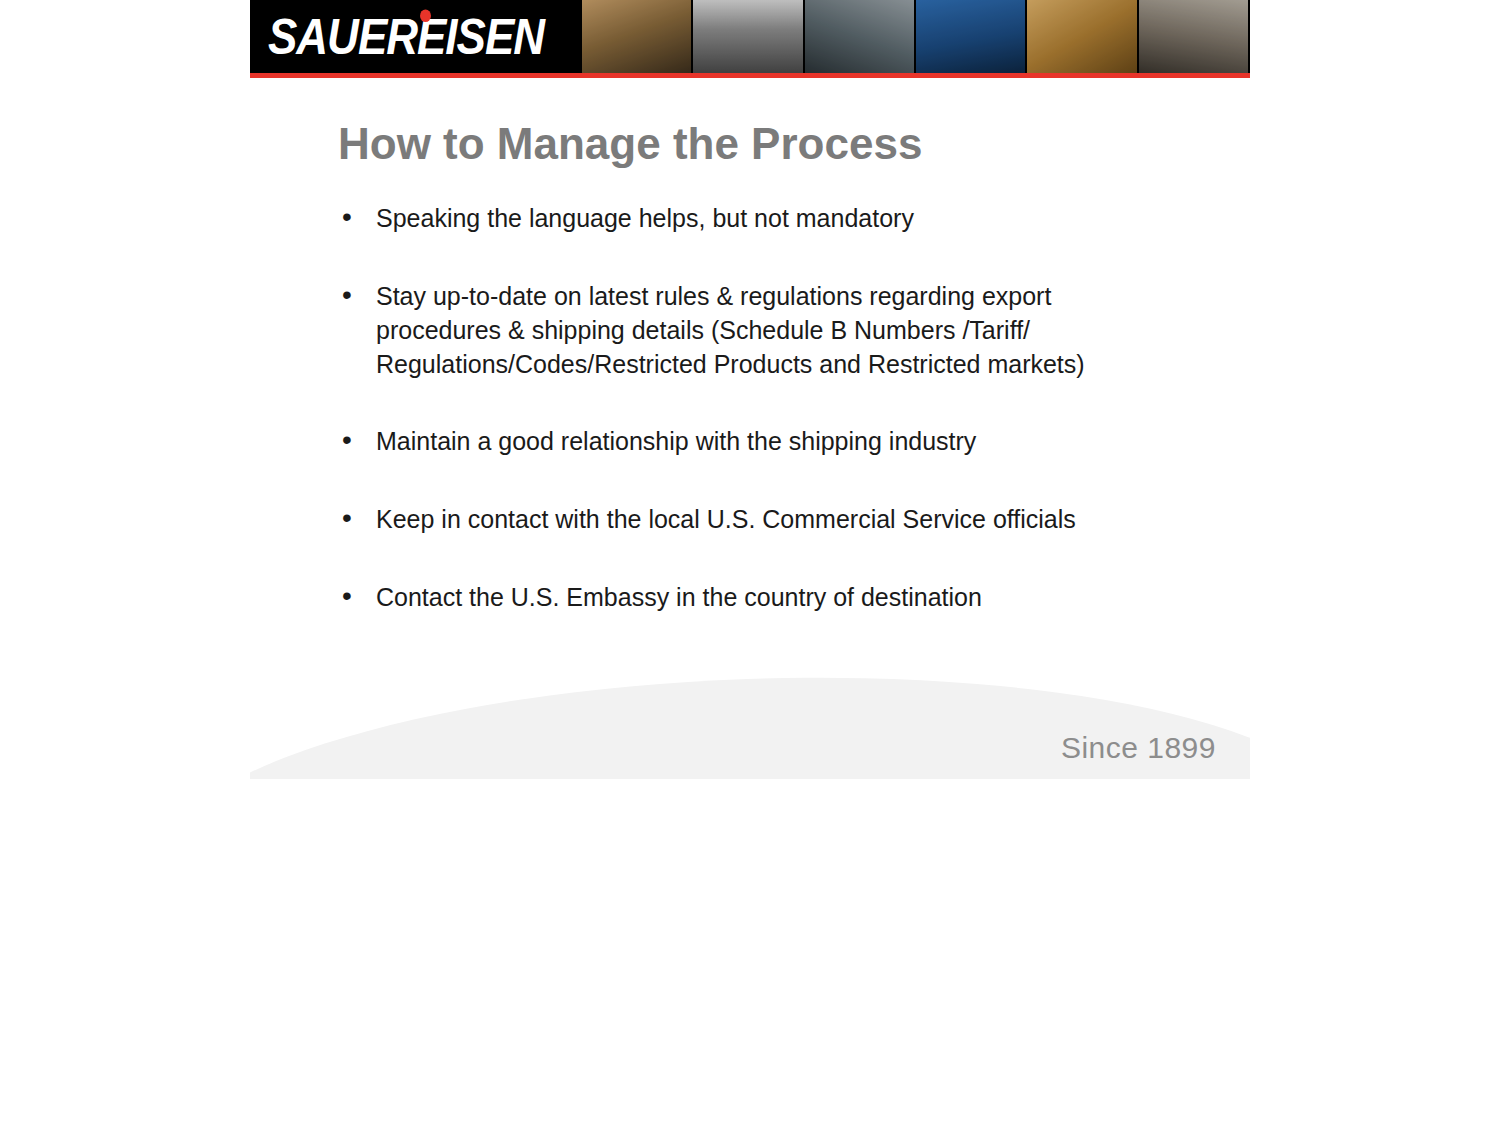Sauereisen
How to Manage the Process
Speaking the language helps, but not mandatory
Stay up-to-date on latest rules & regulations regarding export procedures & shipping details (Schedule B Numbers /Tariff/ Regulations/Codes/Restricted Products and Restricted markets)
Maintain a good relationship with the shipping industry
Keep in contact with the local U.S. Commercial Service officials
Contact the U.S. Embassy in the country of destination
Since 1899